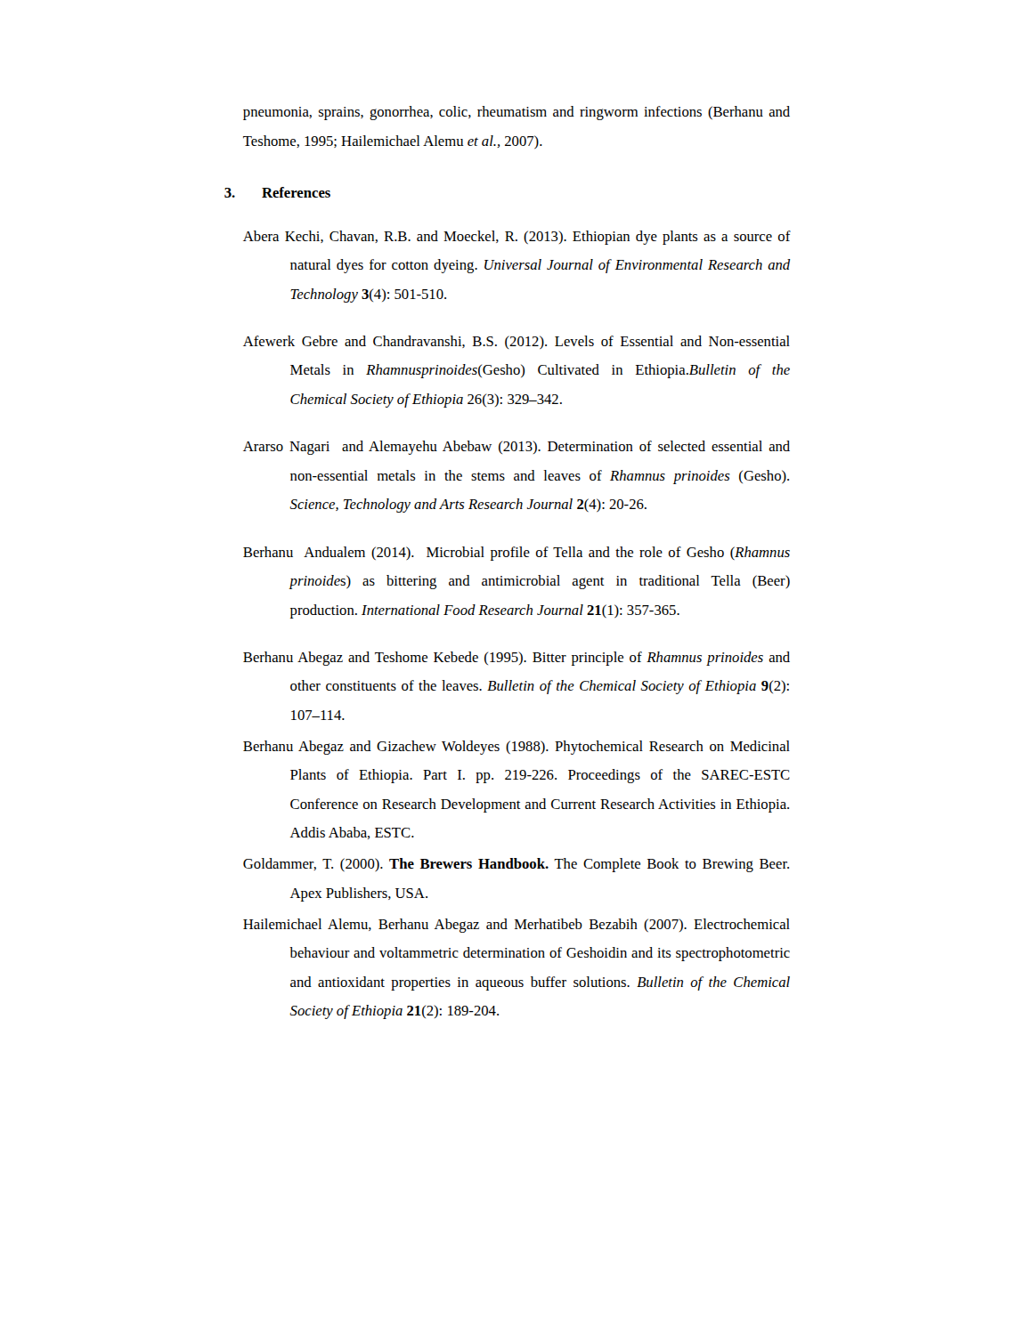pneumonia, sprains, gonorrhea, colic, rheumatism and ringworm infections (Berhanu and Teshome, 1995; Hailemichael Alemu et al., 2007).
3. References
Abera Kechi, Chavan, R.B. and Moeckel, R. (2013). Ethiopian dye plants as a source of natural dyes for cotton dyeing. Universal Journal of Environmental Research and Technology 3(4): 501-510.
Afewerk Gebre and Chandravanshi, B.S. (2012). Levels of Essential and Non-essential Metals in Rhamnusprinoides(Gesho) Cultivated in Ethiopia.Bulletin of the Chemical Society of Ethiopia 26(3): 329–342.
Ararso Nagari and Alemayehu Abebaw (2013). Determination of selected essential and non-essential metals in the stems and leaves of Rhamnus prinoides (Gesho). Science, Technology and Arts Research Journal 2(4): 20-26.
Berhanu Andualem (2014). Microbial profile of Tella and the role of Gesho (Rhamnus prinoides) as bittering and antimicrobial agent in traditional Tella (Beer) production. International Food Research Journal 21(1): 357-365.
Berhanu Abegaz and Teshome Kebede (1995). Bitter principle of Rhamnus prinoides and other constituents of the leaves. Bulletin of the Chemical Society of Ethiopia 9(2): 107–114.
Berhanu Abegaz and Gizachew Woldeyes (1988). Phytochemical Research on Medicinal Plants of Ethiopia. Part I. pp. 219-226. Proceedings of the SAREC-ESTC Conference on Research Development and Current Research Activities in Ethiopia. Addis Ababa, ESTC.
Goldammer, T. (2000). The Brewers Handbook. The Complete Book to Brewing Beer. Apex Publishers, USA.
Hailemichael Alemu, Berhanu Abegaz and Merhatibeb Bezabih (2007). Electrochemical behaviour and voltammetric determination of Geshoidin and its spectrophotometric and antioxidant properties in aqueous buffer solutions. Bulletin of the Chemical Society of Ethiopia 21(2): 189-204.